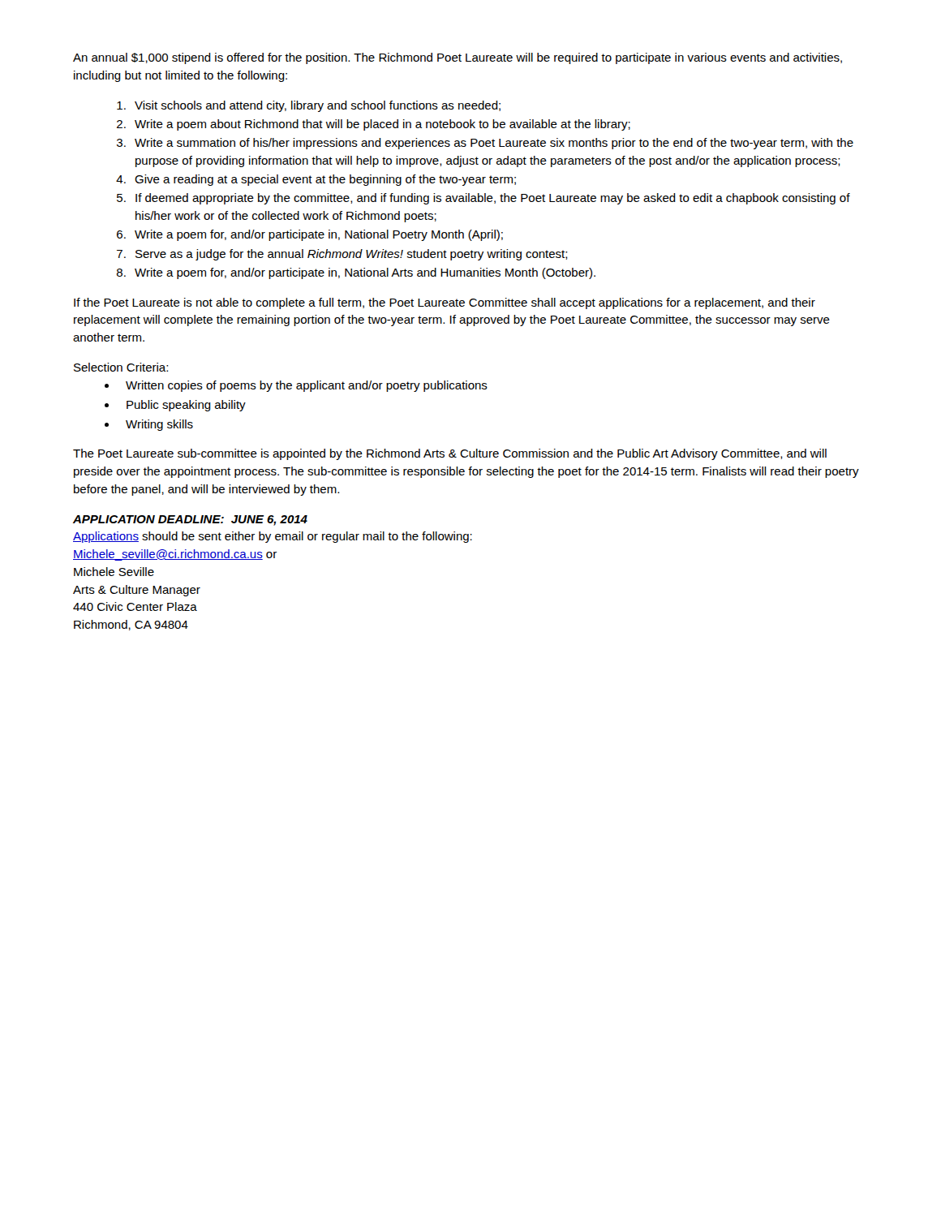An annual $1,000 stipend is offered for the position. The Richmond Poet Laureate will be required to participate in various events and activities, including but not limited to the following:
Visit schools and attend city, library and school functions as needed;
Write a poem about Richmond that will be placed in a notebook to be available at the library;
Write a summation of his/her impressions and experiences as Poet Laureate six months prior to the end of the two-year term, with the purpose of providing information that will help to improve, adjust or adapt the parameters of the post and/or the application process;
Give a reading at a special event at the beginning of the two-year term;
If deemed appropriate by the committee, and if funding is available, the Poet Laureate may be asked to edit a chapbook consisting of his/her work or of the collected work of Richmond poets;
Write a poem for, and/or participate in, National Poetry Month (April);
Serve as a judge for the annual Richmond Writes! student poetry writing contest;
Write a poem for, and/or participate in, National Arts and Humanities Month (October).
If the Poet Laureate is not able to complete a full term, the Poet Laureate Committee shall accept applications for a replacement, and their replacement will complete the remaining portion of the two-year term. If approved by the Poet Laureate Committee, the successor may serve another term.
Selection Criteria:
Written copies of poems by the applicant and/or poetry publications
Public speaking ability
Writing skills
The Poet Laureate sub-committee is appointed by the Richmond Arts & Culture Commission and the Public Art Advisory Committee, and will preside over the appointment process. The sub-committee is responsible for selecting the poet for the 2014-15 term. Finalists will read their poetry before the panel, and will be interviewed by them.
APPLICATION DEADLINE: JUNE 6, 2014
Applications should be sent either by email or regular mail to the following:
Michele_seville@ci.richmond.ca.us or
Michele Seville
Arts & Culture Manager
440 Civic Center Plaza
Richmond, CA 94804